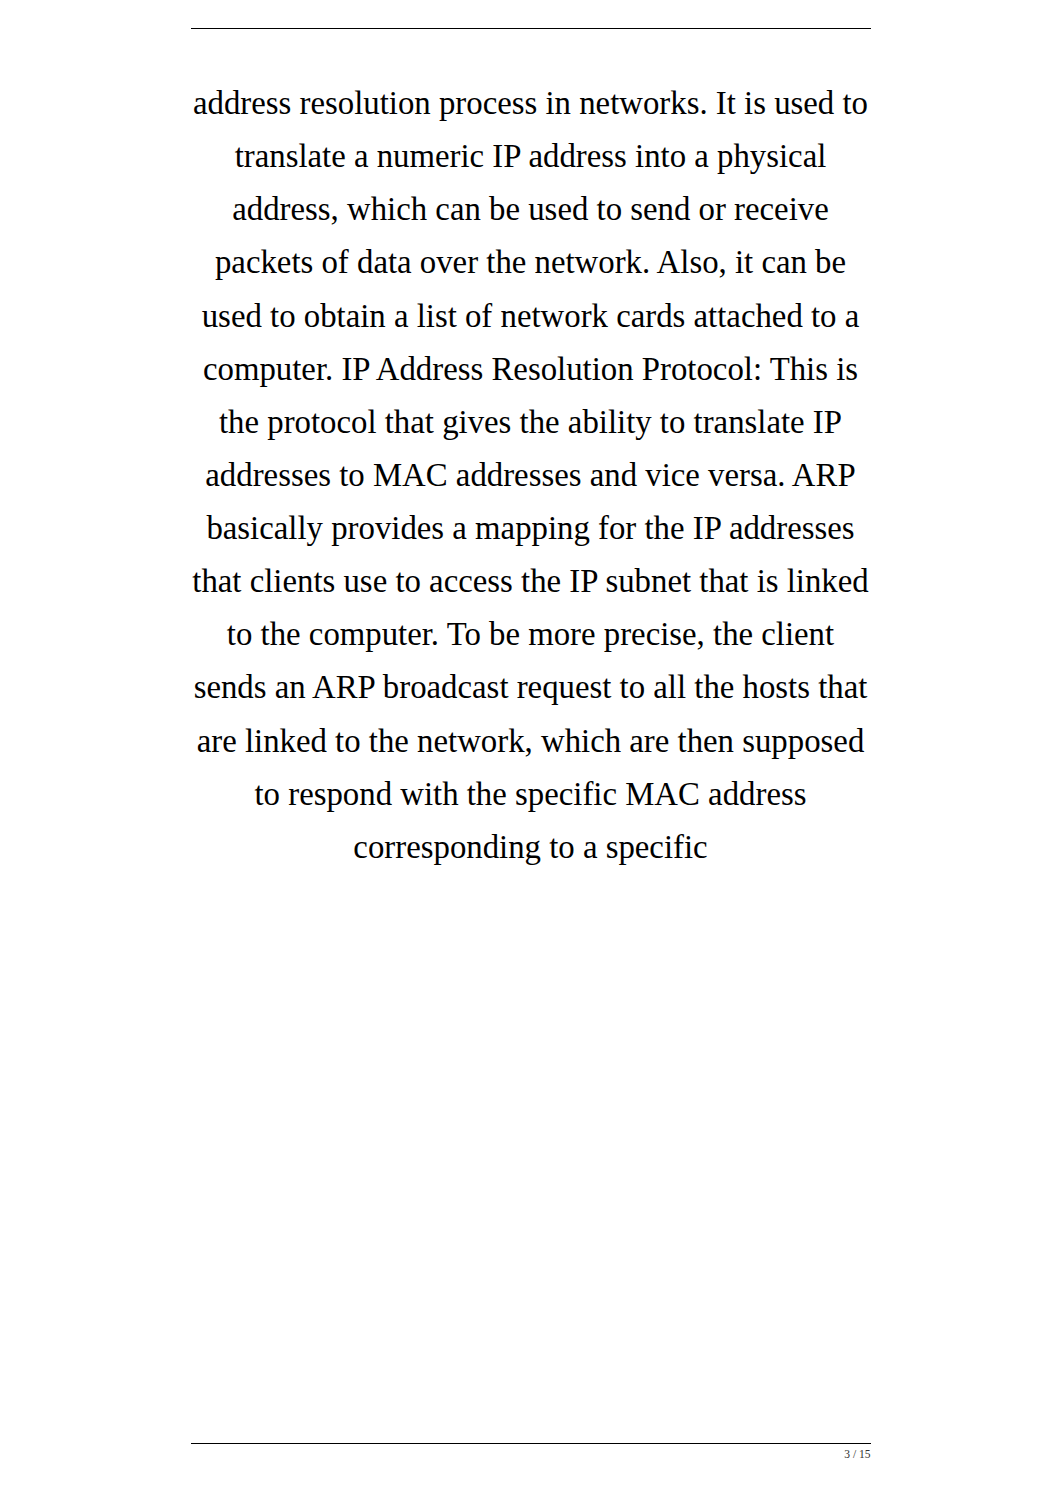address resolution process in networks. It is used to translate a numeric IP address into a physical address, which can be used to send or receive packets of data over the network. Also, it can be used to obtain a list of network cards attached to a computer. IP Address Resolution Protocol: This is the protocol that gives the ability to translate IP addresses to MAC addresses and vice versa. ARP basically provides a mapping for the IP addresses that clients use to access the IP subnet that is linked to the computer. To be more precise, the client sends an ARP broadcast request to all the hosts that are linked to the network, which are then supposed to respond with the specific MAC address corresponding to a specific
3 / 15